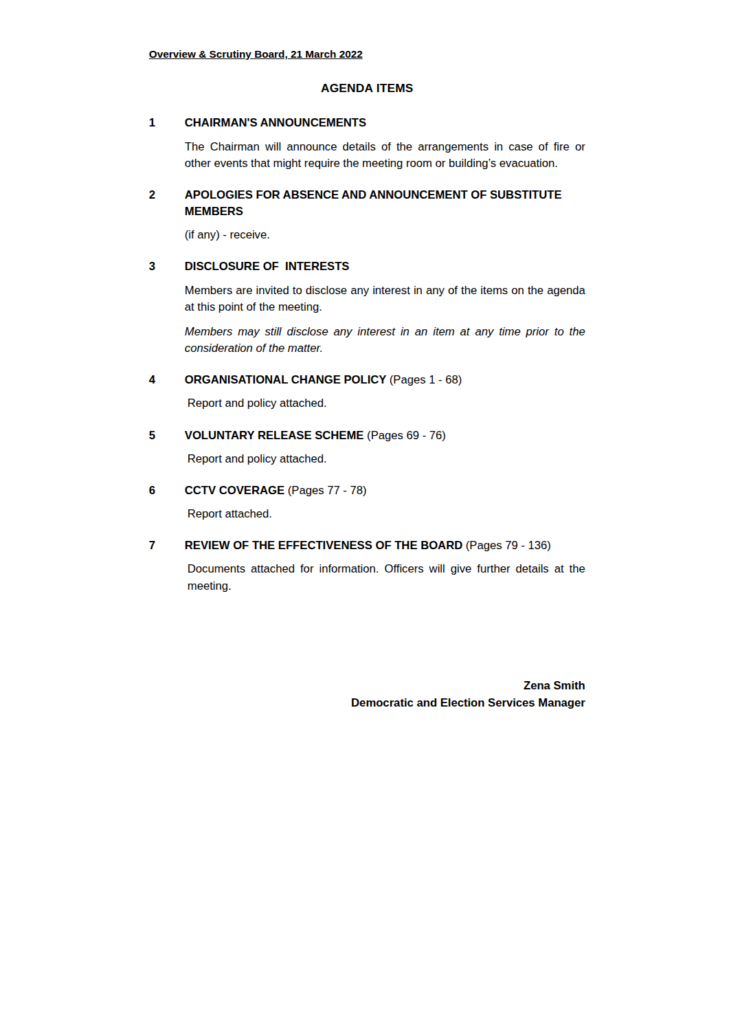Overview & Scrutiny Board, 21 March 2022
AGENDA ITEMS
1
CHAIRMAN'S ANNOUNCEMENTS
The Chairman will announce details of the arrangements in case of fire or other events that might require the meeting room or building’s evacuation.
2
APOLOGIES FOR ABSENCE AND ANNOUNCEMENT OF SUBSTITUTE MEMBERS
(if any) - receive.
3
DISCLOSURE OF INTERESTS
Members are invited to disclose any interest in any of the items on the agenda at this point of the meeting.
Members may still disclose any interest in an item at any time prior to the consideration of the matter.
4
ORGANISATIONAL CHANGE POLICY (Pages 1 - 68)
Report and policy attached.
5
VOLUNTARY RELEASE SCHEME (Pages 69 - 76)
Report and policy attached.
6
CCTV COVERAGE (Pages 77 - 78)
Report attached.
7
REVIEW OF THE EFFECTIVENESS OF THE BOARD (Pages 79 - 136)
Documents attached for information. Officers will give further details at the meeting.
Zena Smith
Democratic and Election Services Manager